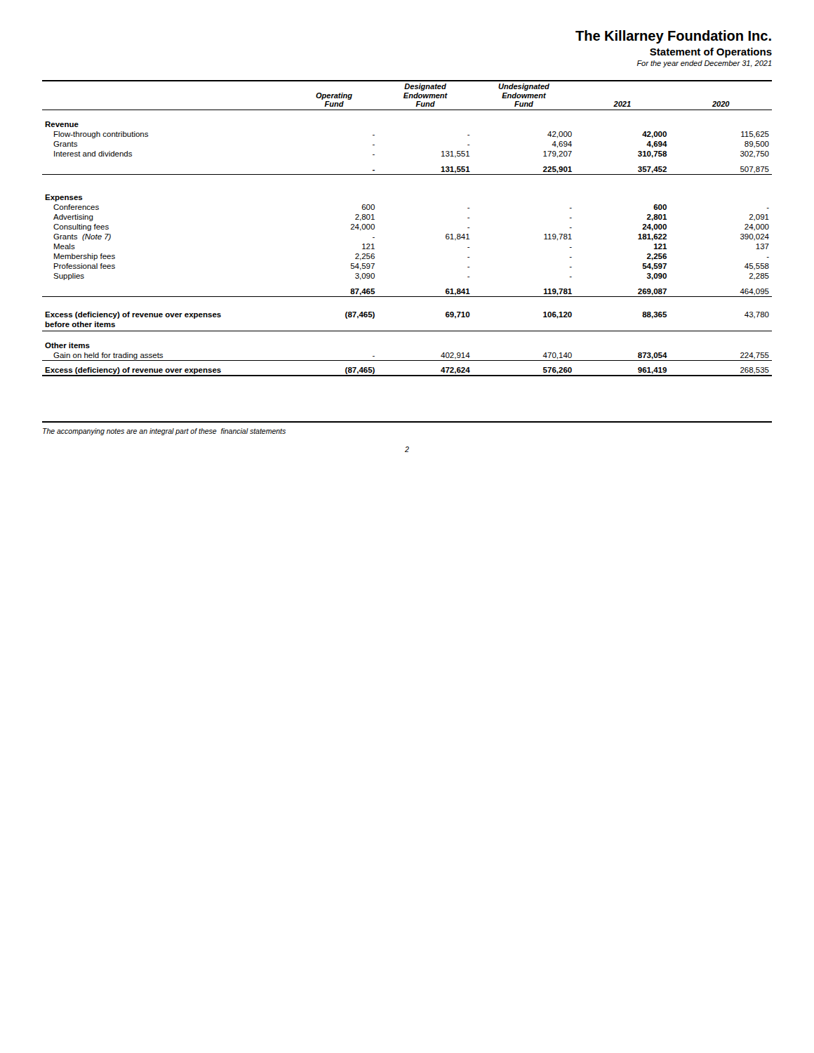The Killarney Foundation Inc.
Statement of Operations
For the year ended December 31, 2021
| | Operating Fund | Designated Endowment Fund | Undesignated Endowment Fund | 2021 | 2020 |
| Revenue | | | | | |
| Flow-through contributions | - | - | 42,000 | 42,000 | 115,625 |
| Grants | - | - | 4,694 | 4,694 | 89,500 |
| Interest and dividends | - | 131,551 | 179,207 | 310,758 | 302,750 |
| | - | 131,551 | 225,901 | 357,452 | 507,875 |
| Expenses | | | | | |
| Conferences | 600 | - | - | 600 | - |
| Advertising | 2,801 | - | - | 2,801 | 2,091 |
| Consulting fees | 24,000 | - | - | 24,000 | 24,000 |
| Grants (Note 7) | - | 61,841 | 119,781 | 181,622 | 390,024 |
| Meals | 121 | - | - | 121 | 137 |
| Membership fees | 2,256 | - | - | 2,256 | - |
| Professional fees | 54,597 | - | - | 54,597 | 45,558 |
| Supplies | 3,090 | - | - | 3,090 | 2,285 |
| | 87,465 | 61,841 | 119,781 | 269,087 | 464,095 |
| Excess (deficiency) of revenue over expenses before other items | (87,465) | 69,710 | 106,120 | 88,365 | 43,780 |
| Other items | | | | | |
| Gain on held for trading assets | - | 402,914 | 470,140 | 873,054 | 224,755 |
| Excess (deficiency) of revenue over expenses | (87,465) | 472,624 | 576,260 | 961,419 | 268,535 |
The accompanying notes are an integral part of these financial statements
2